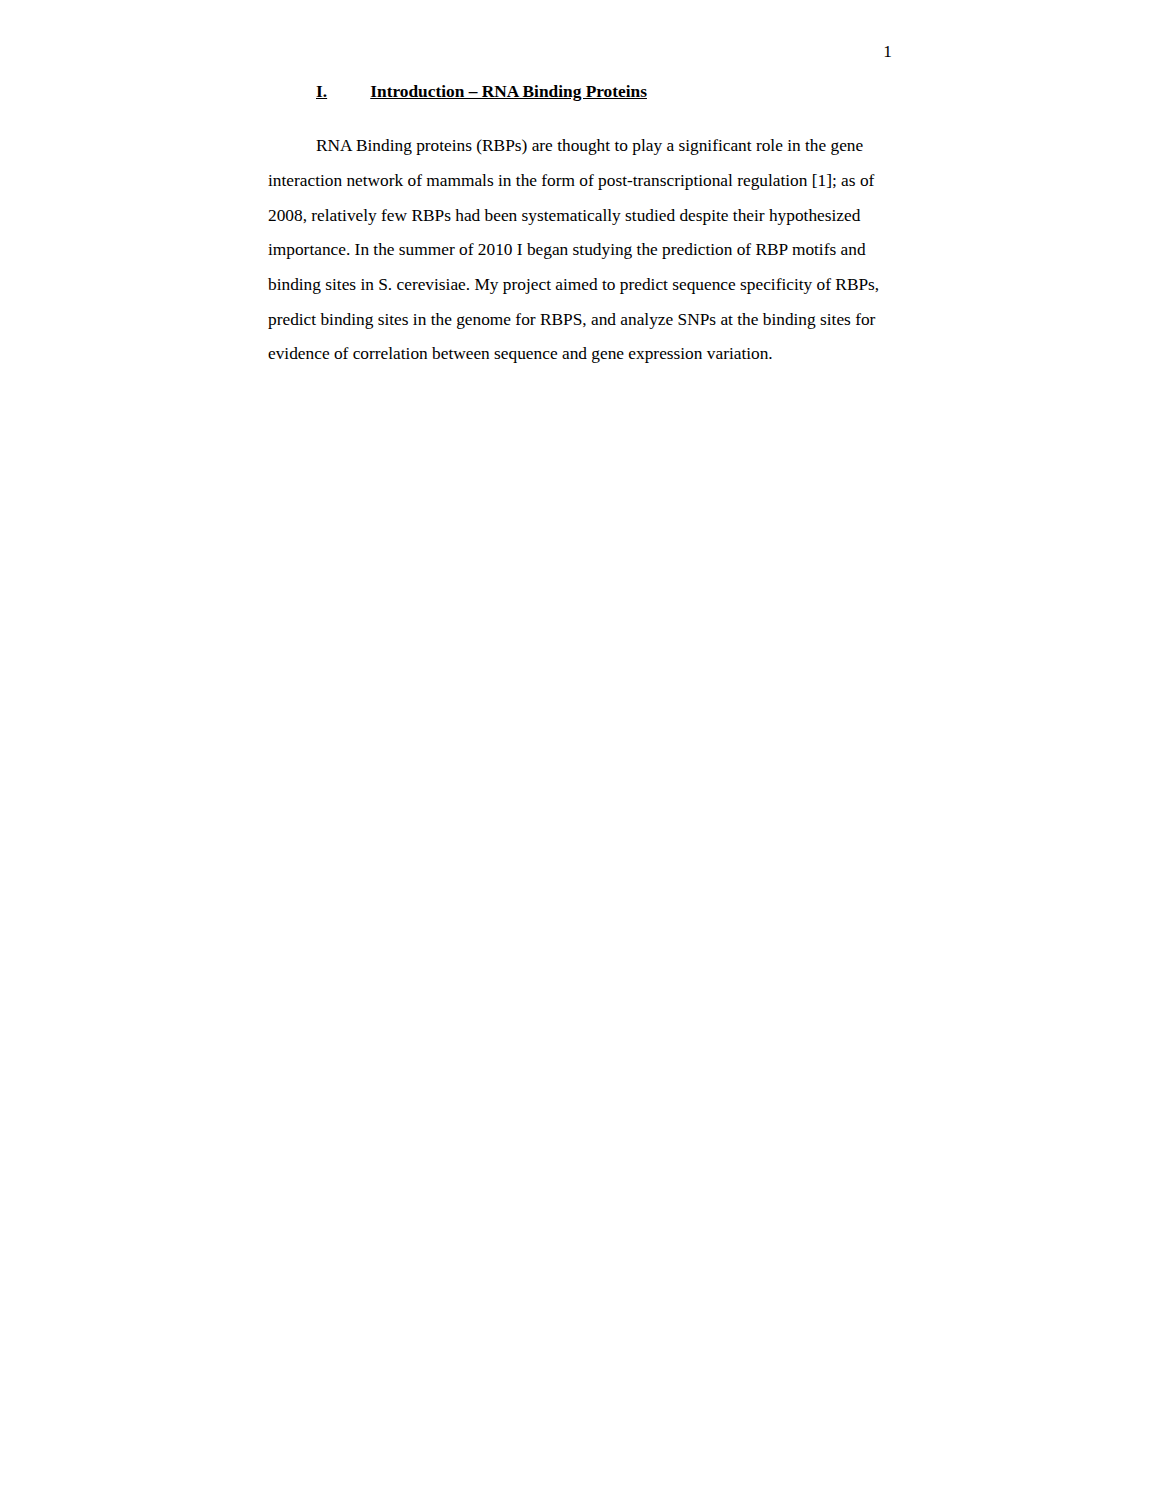1
I. Introduction – RNA Binding Proteins
RNA Binding proteins (RBPs) are thought to play a significant role in the gene interaction network of mammals in the form of post-transcriptional regulation [1]; as of 2008, relatively few RBPs had been systematically studied despite their hypothesized importance. In the summer of 2010 I began studying the prediction of RBP motifs and binding sites in S. cerevisiae. My project aimed to predict sequence specificity of RBPs, predict binding sites in the genome for RBPS, and analyze SNPs at the binding sites for evidence of correlation between sequence and gene expression variation.